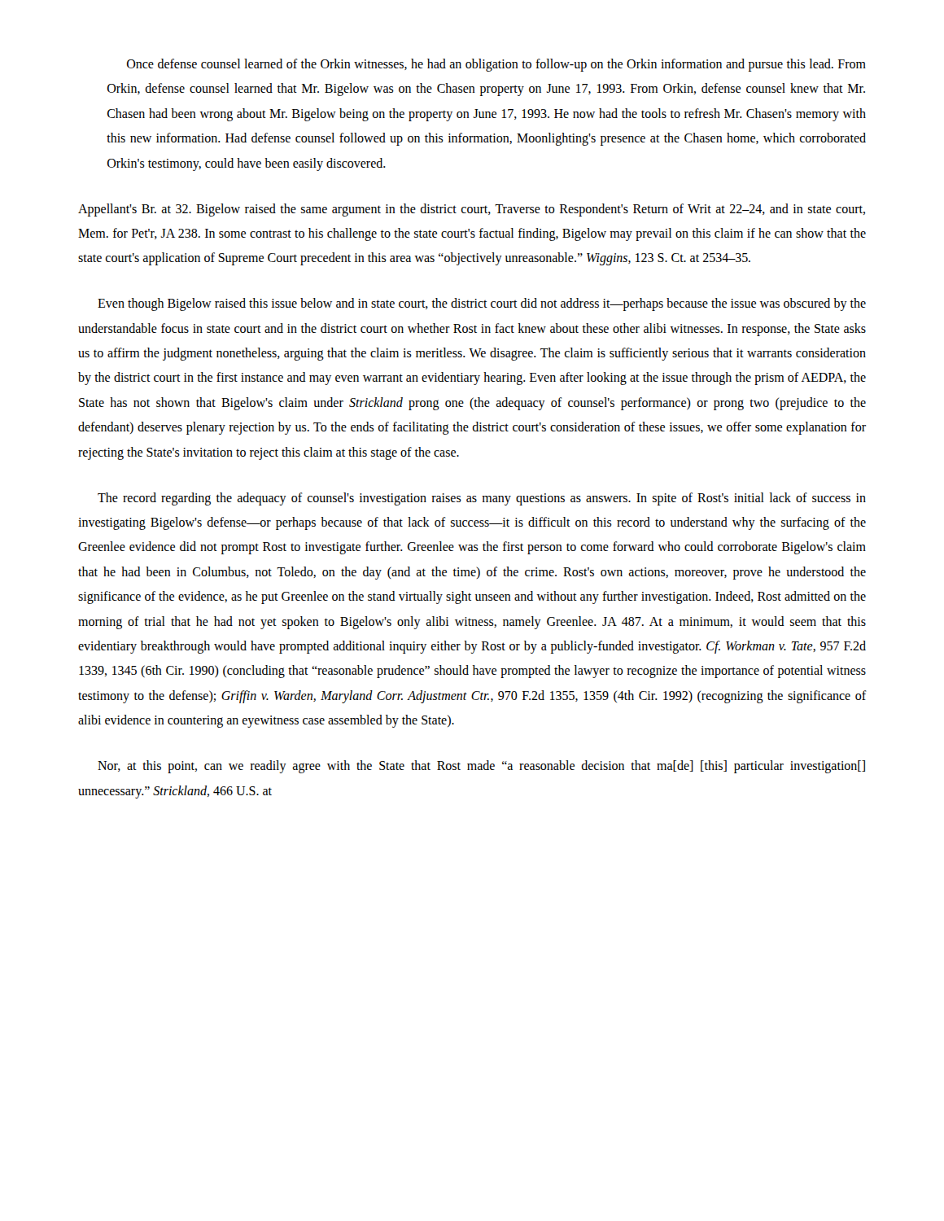Once defense counsel learned of the Orkin witnesses, he had an obligation to follow-up on the Orkin information and pursue this lead. From Orkin, defense counsel learned that Mr. Bigelow was on the Chasen property on June 17, 1993. From Orkin, defense counsel knew that Mr. Chasen had been wrong about Mr. Bigelow being on the property on June 17, 1993. He now had the tools to refresh Mr. Chasen's memory with this new information. Had defense counsel followed up on this information, Moonlighting's presence at the Chasen home, which corroborated Orkin's testimony, could have been easily discovered.
Appellant's Br. at 32. Bigelow raised the same argument in the district court, Traverse to Respondent's Return of Writ at 22–24, and in state court, Mem. for Pet'r, JA 238. In some contrast to his challenge to the state court's factual finding, Bigelow may prevail on this claim if he can show that the state court's application of Supreme Court precedent in this area was “objectively unreasonable.” Wiggins, 123 S. Ct. at 2534–35.
Even though Bigelow raised this issue below and in state court, the district court did not address it—perhaps because the issue was obscured by the understandable focus in state court and in the district court on whether Rost in fact knew about these other alibi witnesses. In response, the State asks us to affirm the judgment nonetheless, arguing that the claim is meritless. We disagree. The claim is sufficiently serious that it warrants consideration by the district court in the first instance and may even warrant an evidentiary hearing. Even after looking at the issue through the prism of AEDPA, the State has not shown that Bigelow's claim under Strickland prong one (the adequacy of counsel's performance) or prong two (prejudice to the defendant) deserves plenary rejection by us. To the ends of facilitating the district court's consideration of these issues, we offer some explanation for rejecting the State's invitation to reject this claim at this stage of the case.
The record regarding the adequacy of counsel's investigation raises as many questions as answers. In spite of Rost's initial lack of success in investigating Bigelow's defense—or perhaps because of that lack of success—it is difficult on this record to understand why the surfacing of the Greenlee evidence did not prompt Rost to investigate further. Greenlee was the first person to come forward who could corroborate Bigelow's claim that he had been in Columbus, not Toledo, on the day (and at the time) of the crime. Rost's own actions, moreover, prove he understood the significance of the evidence, as he put Greenlee on the stand virtually sight unseen and without any further investigation. Indeed, Rost admitted on the morning of trial that he had not yet spoken to Bigelow's only alibi witness, namely Greenlee. JA 487. At a minimum, it would seem that this evidentiary breakthrough would have prompted additional inquiry either by Rost or by a publicly-funded investigator. Cf. Workman v. Tate, 957 F.2d 1339, 1345 (6th Cir. 1990) (concluding that “reasonable prudence” should have prompted the lawyer to recognize the importance of potential witness testimony to the defense); Griffin v. Warden, Maryland Corr. Adjustment Ctr., 970 F.2d 1355, 1359 (4th Cir. 1992) (recognizing the significance of alibi evidence in countering an eyewitness case assembled by the State).
Nor, at this point, can we readily agree with the State that Rost made “a reasonable decision that ma[de] [this] particular investigation[] unnecessary.” Strickland, 466 U.S. at